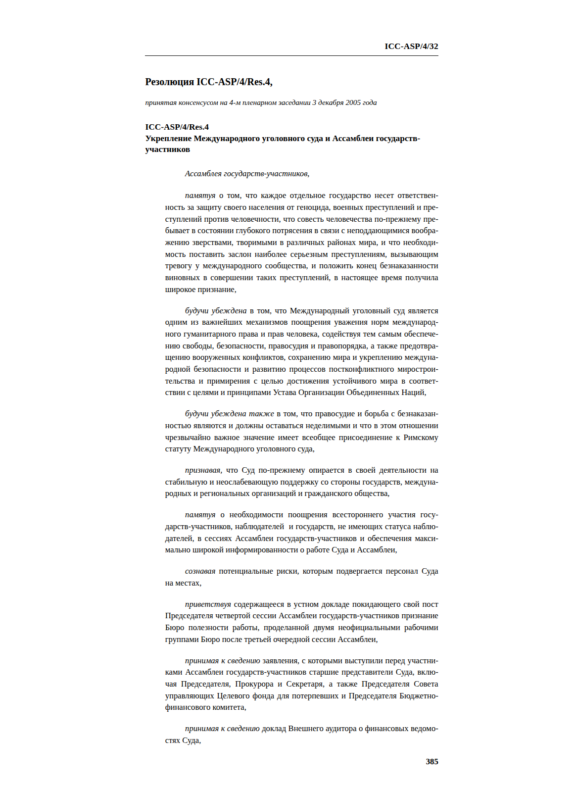ICC-ASP/4/32
Резолюция ICC-ASP/4/Res.4,
принятая консенсусом на 4-м пленарном заседании 3 декабря 2005 года
ICC-ASP/4/Res.4
Укрепление Международного уголовного суда и Ассамблеи государств-участников
Ассамблея государств-участников,
памятуя о том, что каждое отдельное государство несет ответственность за защиту своего населения от геноцида, военных преступлений и преступлений против человечности, что совесть человечества по-прежнему пребывает в состоянии глубокого потрясения в связи с неподдающимися воображению зверствами, творимыми в различных районах мира, и что необходимость поставить заслон наиболее серьезным преступлениям, вызывающим тревогу у международного сообщества, и положить конец безнаказанности виновных в совершении таких преступлений, в настоящее время получила широкое признание,
будучи убеждена в том, что Международный уголовный суд является одним из важнейших механизмов поощрения уважения норм международного гуманитарного права и прав человека, содействуя тем самым обеспечению свободы, безопасности, правосудия и правопорядка, а также предотвращению вооруженных конфликтов, сохранению мира и укреплению международной безопасности и развитию процессов постконфликтного миростроительства и примирения с целью достижения устойчивого мира в соответствии с целями и принципами Устава Организации Объединенных Наций,
будучи убеждена также в том, что правосудие и борьба с безнаказанностью являются и должны оставаться неделимыми и что в этом отношении чрезвычайно важное значение имеет всеобщее присоединение к Римскому статуту Международного уголовного суда,
признавая, что Суд по-прежнему опирается в своей деятельности на стабильную и неослабевающую поддержку со стороны государств, международных и региональных организаций и гражданского общества,
памятуя о необходимости поощрения всестороннего участия государств-участников, наблюдателей и государств, не имеющих статуса наблюдателей, в сессиях Ассамблеи государств-участников и обеспечения максимально широкой информированности о работе Суда и Ассамблеи,
сознавая потенциальные риски, которым подвергается персонал Суда на местах,
приветствуя содержащееся в устном докладе покидающего свой пост Председателя четвертой сессии Ассамблеи государств-участников признание Бюро полезности работы, проделанной двумя неофициальными рабочими группами Бюро после третьей очередной сессии Ассамблеи,
принимая к сведению заявления, с которыми выступили перед участниками Ассамблеи государств-участников старшие представители Суда, включая Председателя, Прокурора и Секретаря, а также Председателя Совета управляющих Целевого фонда для потерпевших и Председателя Бюджетно-финансового комитета,
принимая к сведению доклад Внешнего аудитора о финансовых ведомостях Суда,
385